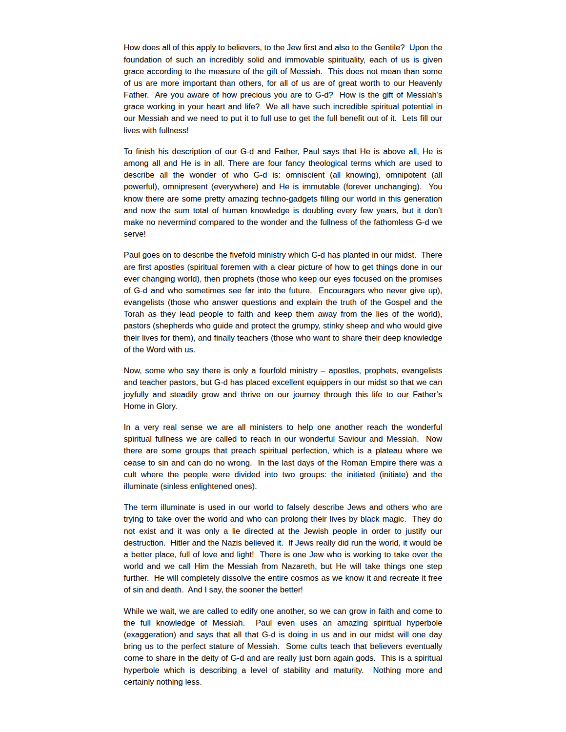How does all of this apply to believers, to the Jew first and also to the Gentile? Upon the foundation of such an incredibly solid and immovable spirituality, each of us is given grace according to the measure of the gift of Messiah. This does not mean than some of us are more important than others, for all of us are of great worth to our Heavenly Father. Are you aware of how precious you are to G-d? How is the gift of Messiah’s grace working in your heart and life? We all have such incredible spiritual potential in our Messiah and we need to put it to full use to get the full benefit out of it. Lets fill our lives with fullness!
To finish his description of our G-d and Father, Paul says that He is above all, He is among all and He is in all. There are four fancy theological terms which are used to describe all the wonder of who G-d is: omniscient (all knowing), omnipotent (all powerful), omnipresent (everywhere) and He is immutable (forever unchanging). You know there are some pretty amazing techno-gadgets filling our world in this generation and now the sum total of human knowledge is doubling every few years, but it don’t make no nevermind compared to the wonder and the fullness of the fathomless G-d we serve!
Paul goes on to describe the fivefold ministry which G-d has planted in our midst. There are first apostles (spiritual foremen with a clear picture of how to get things done in our ever changing world), then prophets (those who keep our eyes focused on the promises of G-d and who sometimes see far into the future. Encouragers who never give up), evangelists (those who answer questions and explain the truth of the Gospel and the Torah as they lead people to faith and keep them away from the lies of the world), pastors (shepherds who guide and protect the grumpy, stinky sheep and who would give their lives for them), and finally teachers (those who want to share their deep knowledge of the Word with us.
Now, some who say there is only a fourfold ministry – apostles, prophets, evangelists and teacher pastors, but G-d has placed excellent equippers in our midst so that we can joyfully and steadily grow and thrive on our journey through this life to our Father’s Home in Glory.
In a very real sense we are all ministers to help one another reach the wonderful spiritual fullness we are called to reach in our wonderful Saviour and Messiah. Now there are some groups that preach spiritual perfection, which is a plateau where we cease to sin and can do no wrong. In the last days of the Roman Empire there was a cult where the people were divided into two groups: the initiated (initiate) and the illuminate (sinless enlightened ones).
The term illuminate is used in our world to falsely describe Jews and others who are trying to take over the world and who can prolong their lives by black magic. They do not exist and it was only a lie directed at the Jewish people in order to justify our destruction. Hitler and the Nazis believed it. If Jews really did run the world, it would be a better place, full of love and light! There is one Jew who is working to take over the world and we call Him the Messiah from Nazareth, but He will take things one step further. He will completely dissolve the entire cosmos as we know it and recreate it free of sin and death. And I say, the sooner the better!
While we wait, we are called to edify one another, so we can grow in faith and come to the full knowledge of Messiah. Paul even uses an amazing spiritual hyperbole (exaggeration) and says that all that G-d is doing in us and in our midst will one day bring us to the perfect stature of Messiah. Some cults teach that believers eventually come to share in the deity of G-d and are really just born again gods. This is a spiritual hyperbole which is describing a level of stability and maturity. Nothing more and certainly nothing less.